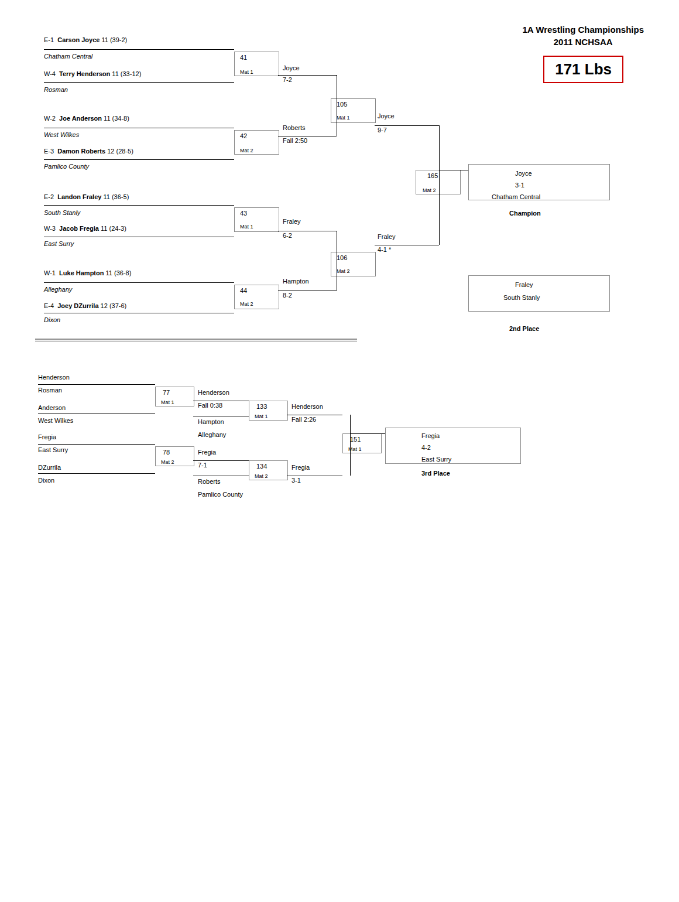1A Wrestling Championships
2011 NCHSAA
171 Lbs
E-1 Carson Joyce 11 (39-2)
Chatham Central
W-4 Terry Henderson 11 (33-12)
Rosman
41
Mat 1
Joyce
7-2
W-2 Joe Anderson 11 (34-8)
West Wilkes
E-3 Damon Roberts 12 (28-5)
Pamlico County
42
Mat 2
Roberts
Fall 2:50
105
Mat 1
Joyce
9-7
E-2 Landon Fraley 11 (36-5)
South Stanly
W-3 Jacob Fregia 11 (24-3)
East Surry
43
Mat 1
Fraley
6-2
W-1 Luke Hampton 11 (36-8)
Alleghany
E-4 Joey DZurrila 12 (37-6)
Dixon
44
Mat 2
Hampton
8-2
106
Mat 2
Fraley
4-1 *
165
Mat 2
Joyce
3-1
Chatham Central
Champion
Fraley
South Stanly
2nd Place
Henderson
Rosman
Anderson
West Wilkes
77
Mat 1
Henderson
Fall 0:38
Fregia
East Surry
DZurrila
Dixon
78
Mat 2
Fregia
7-1
133
Mat 1
Hampton
Alleghany
Henderson
Fall 2:26
134
Mat 2
Roberts
Pamlico County
Fregia
3-1
151
Mat 1
Fregia
4-2
East Surry
3rd Place